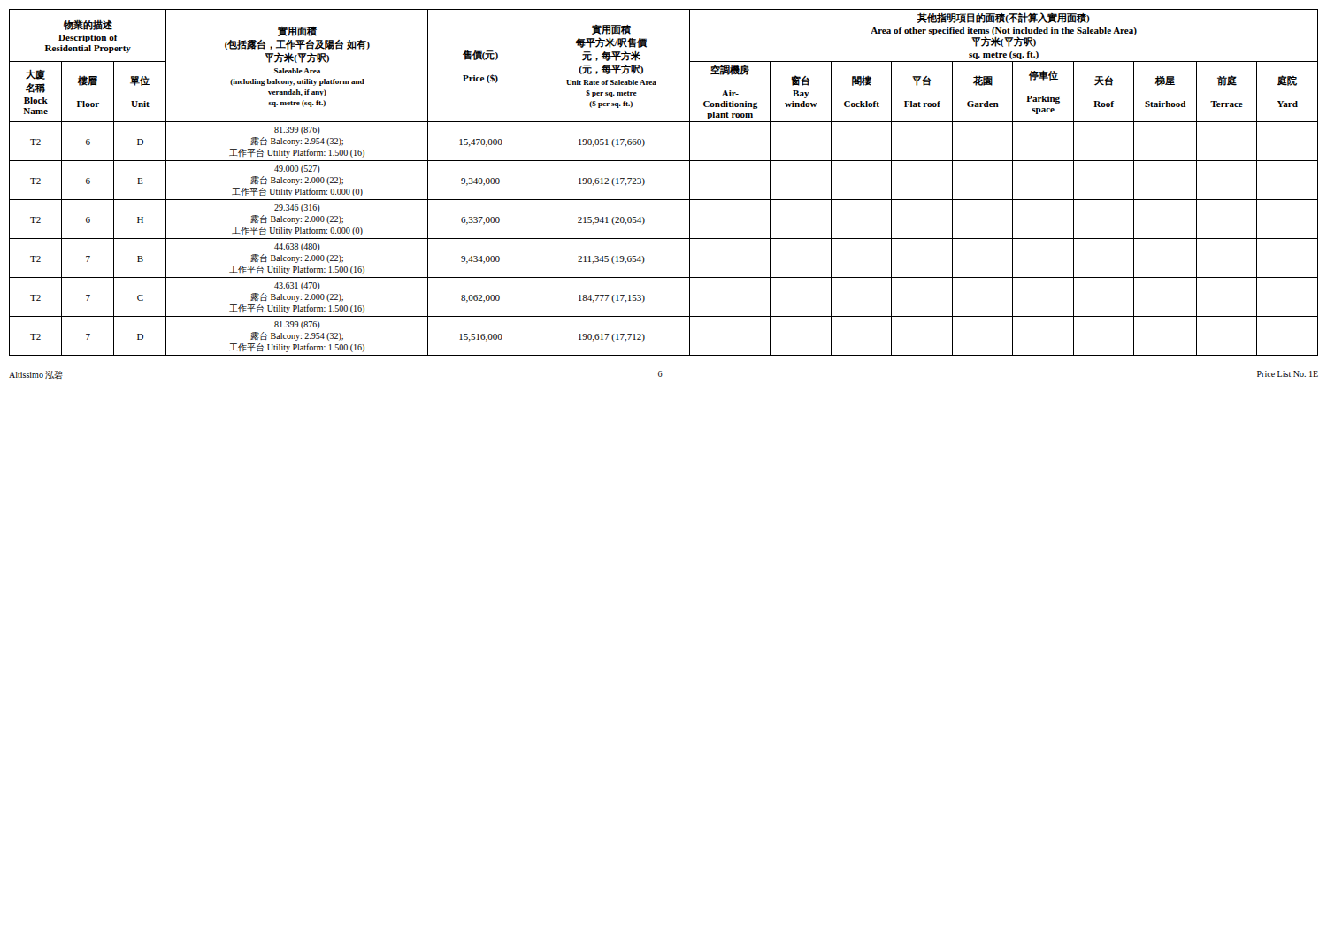| 物業的描述 Description of Residential Property | 實用面積 (包括露台，工作平台及陽台 如有) 平方米(平方呎) Saleable Area (including balcony, utility platform and verandah, if any) sq. metre (sq. ft.) | 售價(元) Price ($) | 實用面積 每平方米/呎售價 元，每平方米 (元，每平方呎) Unit Rate of Saleable Area $ per sq. metre ($ per sq. ft.) | 其他指明項目的面積(不計算入實用面積) Area of other specified items (Not included in the Saleable Area) 平方米(平方呎) sq. metre (sq. ft.) |
| --- | --- | --- | --- | --- |
| 大廈 名稱 Block Name | 樓層 Floor | 單位 Unit | 空調機房 Air- Conditioning plant room | 窗台 Bay window | 閣樓 Cockloft | 平台 Flat roof | 花園 Garden | 停車位 Parking space | 天台 Roof | 梯屋 Stairhood | 前庭 Terrace | 庭院 Yard |
| T2 | 6 | D | 81.399 (876) 露台 Balcony: 2.954 (32); 工作平台 Utility Platform: 1.500 (16) | 15,470,000 | 190,051 (17,660) | | | | | | | | | | |
| T2 | 6 | E | 49.000 (527) 露台 Balcony: 2.000 (22); 工作平台 Utility Platform: 0.000 (0) | 9,340,000 | 190,612 (17,723) | | | | | | | | | | |
| T2 | 6 | H | 29.346 (316) 露台 Balcony: 2.000 (22); 工作平台 Utility Platform: 0.000 (0) | 6,337,000 | 215,941 (20,054) | | | | | | | | | | |
| T2 | 7 | B | 44.638 (480) 露台 Balcony: 2.000 (22); 工作平台 Utility Platform: 1.500 (16) | 9,434,000 | 211,345 (19,654) | | | | | | | | | | |
| T2 | 7 | C | 43.631 (470) 露台 Balcony: 2.000 (22); 工作平台 Utility Platform: 1.500 (16) | 8,062,000 | 184,777 (17,153) | | | | | | | | | | |
| T2 | 7 | D | 81.399 (876) 露台 Balcony: 2.954 (32); 工作平台 Utility Platform: 1.500 (16) | 15,516,000 | 190,617 (17,712) | | | | | | | | | | |
Altissimo 泓碧 6 Price List No. 1E